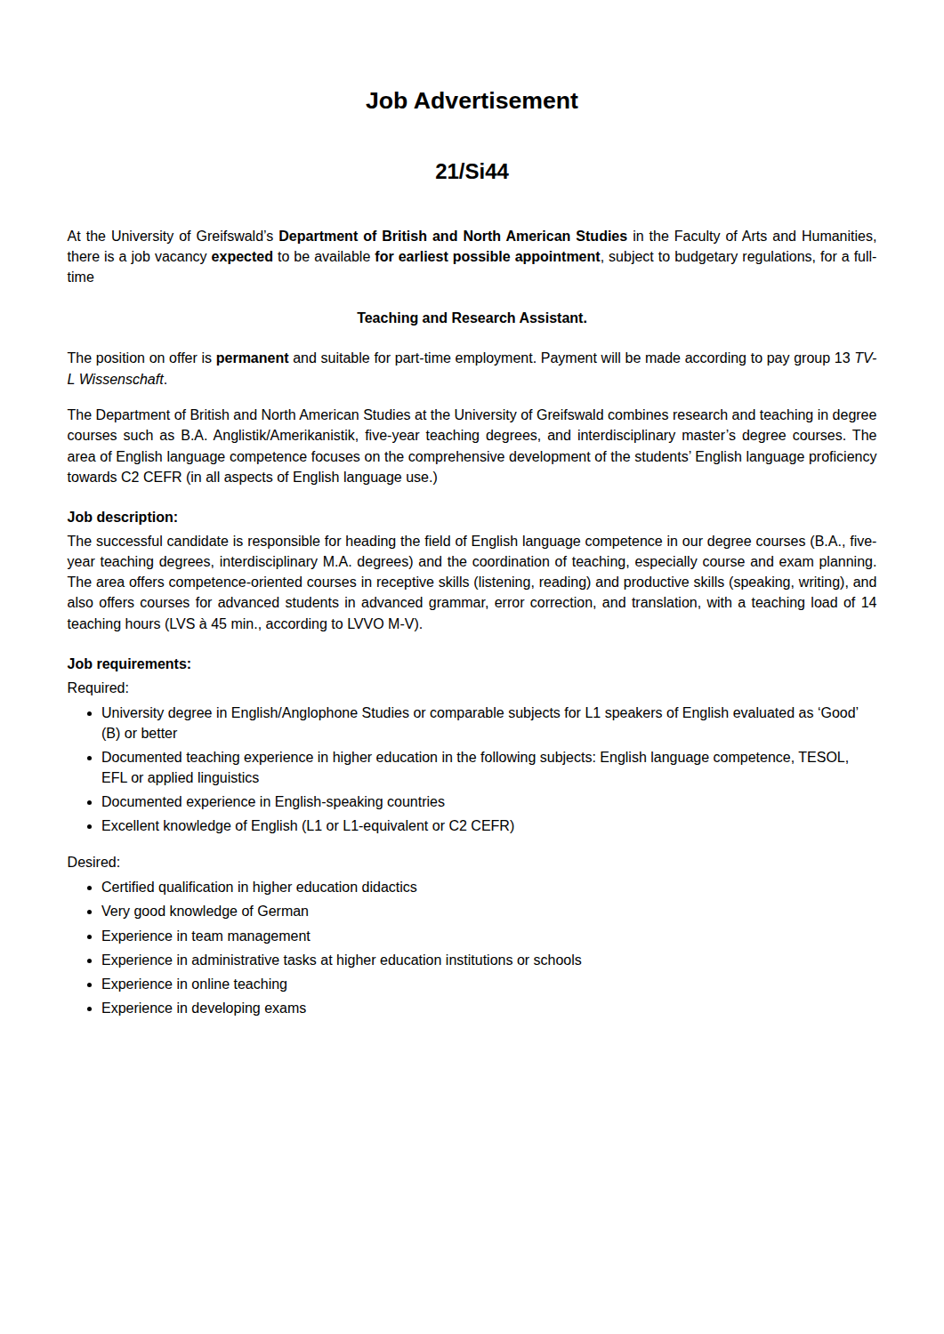Job Advertisement
21/Si44
At the University of Greifswald’s Department of British and North American Studies in the Faculty of Arts and Humanities, there is a job vacancy expected to be available for earliest possible appointment, subject to budgetary regulations, for a full-time
Teaching and Research Assistant.
The position on offer is permanent and suitable for part-time employment. Payment will be made according to pay group 13 TV-L Wissenschaft.
The Department of British and North American Studies at the University of Greifswald combines research and teaching in degree courses such as B.A. Anglistik/Amerikanistik, five-year teaching degrees, and interdisciplinary master’s degree courses. The area of English language competence focuses on the comprehensive development of the students’ English language proficiency towards C2 CEFR (in all aspects of English language use.)
Job description:
The successful candidate is responsible for heading the field of English language competence in our degree courses (B.A., five-year teaching degrees, interdisciplinary M.A. degrees) and the coordination of teaching, especially course and exam planning. The area offers competence-oriented courses in receptive skills (listening, reading) and productive skills (speaking, writing), and also offers courses for advanced students in advanced grammar, error correction, and translation, with a teaching load of 14 teaching hours (LVS à 45 min., according to LVVO M-V).
Job requirements:
Required:
University degree in English/Anglophone Studies or comparable subjects for L1 speakers of English evaluated as ‘Good’ (B) or better
Documented teaching experience in higher education in the following subjects: English language competence, TESOL, EFL or applied linguistics
Documented experience in English-speaking countries
Excellent knowledge of English (L1 or L1-equivalent or C2 CEFR)
Desired:
Certified qualification in higher education didactics
Very good knowledge of German
Experience in team management
Experience in administrative tasks at higher education institutions or schools
Experience in online teaching
Experience in developing exams